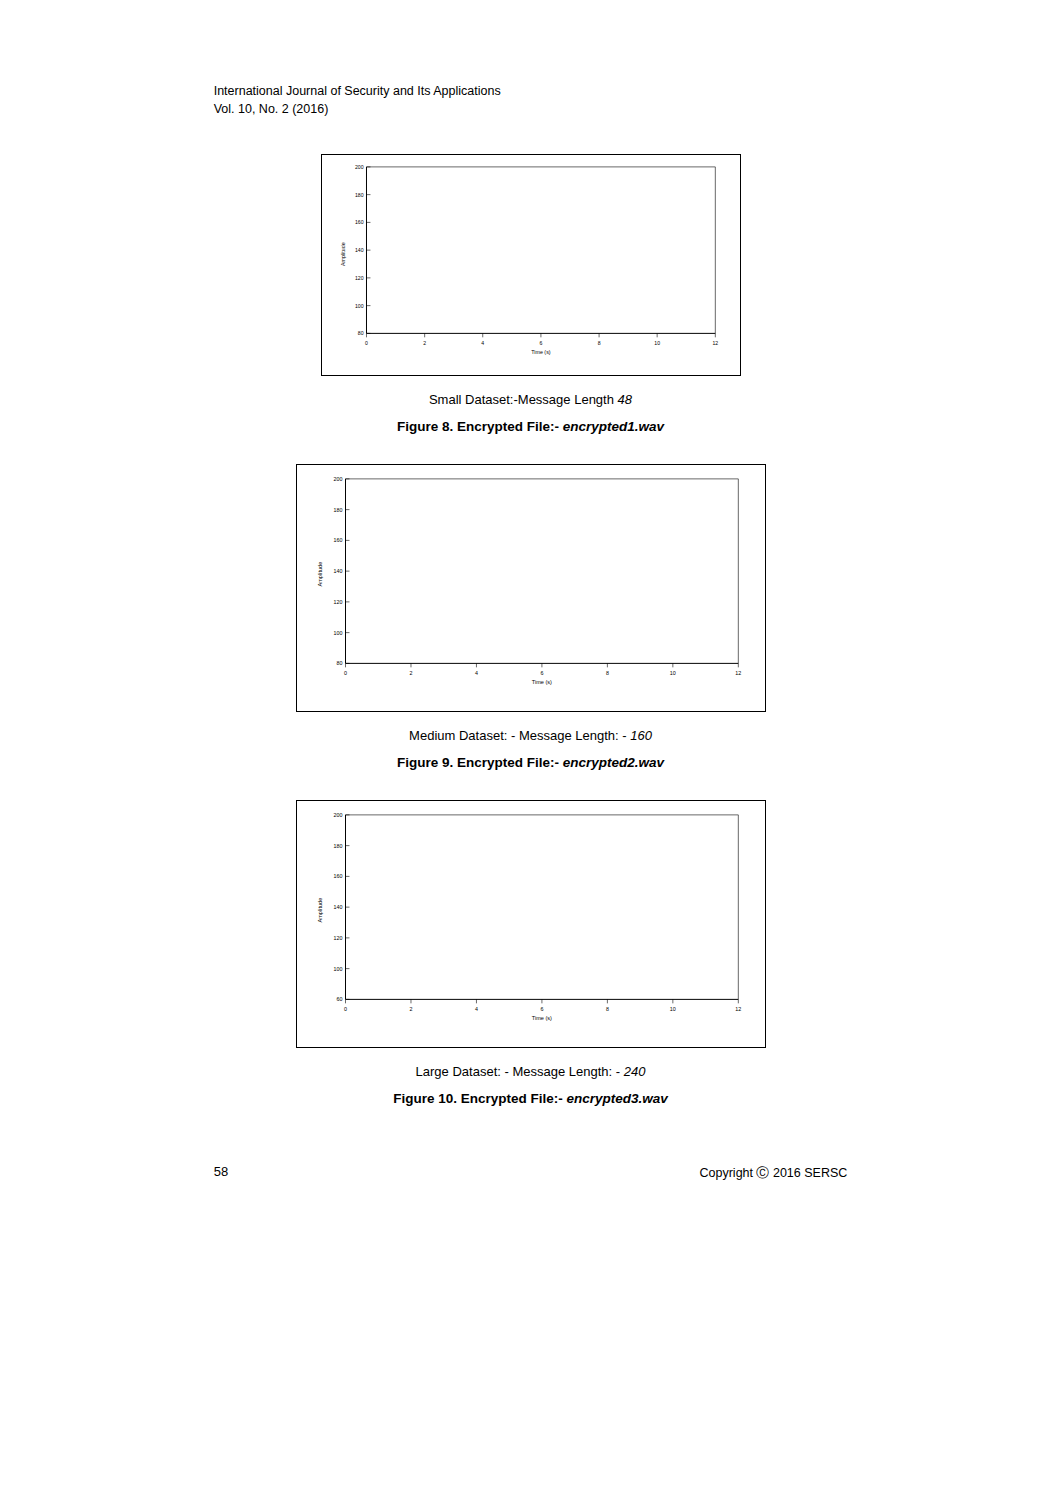International Journal of Security and Its Applications Vol. 10, No. 2 (2016)
200 180 160 140 120 100 80 Amplitude 0 2 4 6 8 10 12 Time (s)
Small Dataset:-Message Length 48
Figure 8. Encrypted File:- encrypted1.wav
200 180 160 140 120 100 80 Amplitude 0 2 4 6 8 10 12 Time (s)
Medium Dataset: - Message Length: - 160
Figure 9. Encrypted File:- encrypted2.wav
200 180 160 140 120 100 60 Amplitude 0 2 4 6 8 10 12 Time (s)
Large Dataset: - Message Length: - 240
Figure 10. Encrypted File:- encrypted3.wav
58
Copyright Ⓒ 2016 SERSC